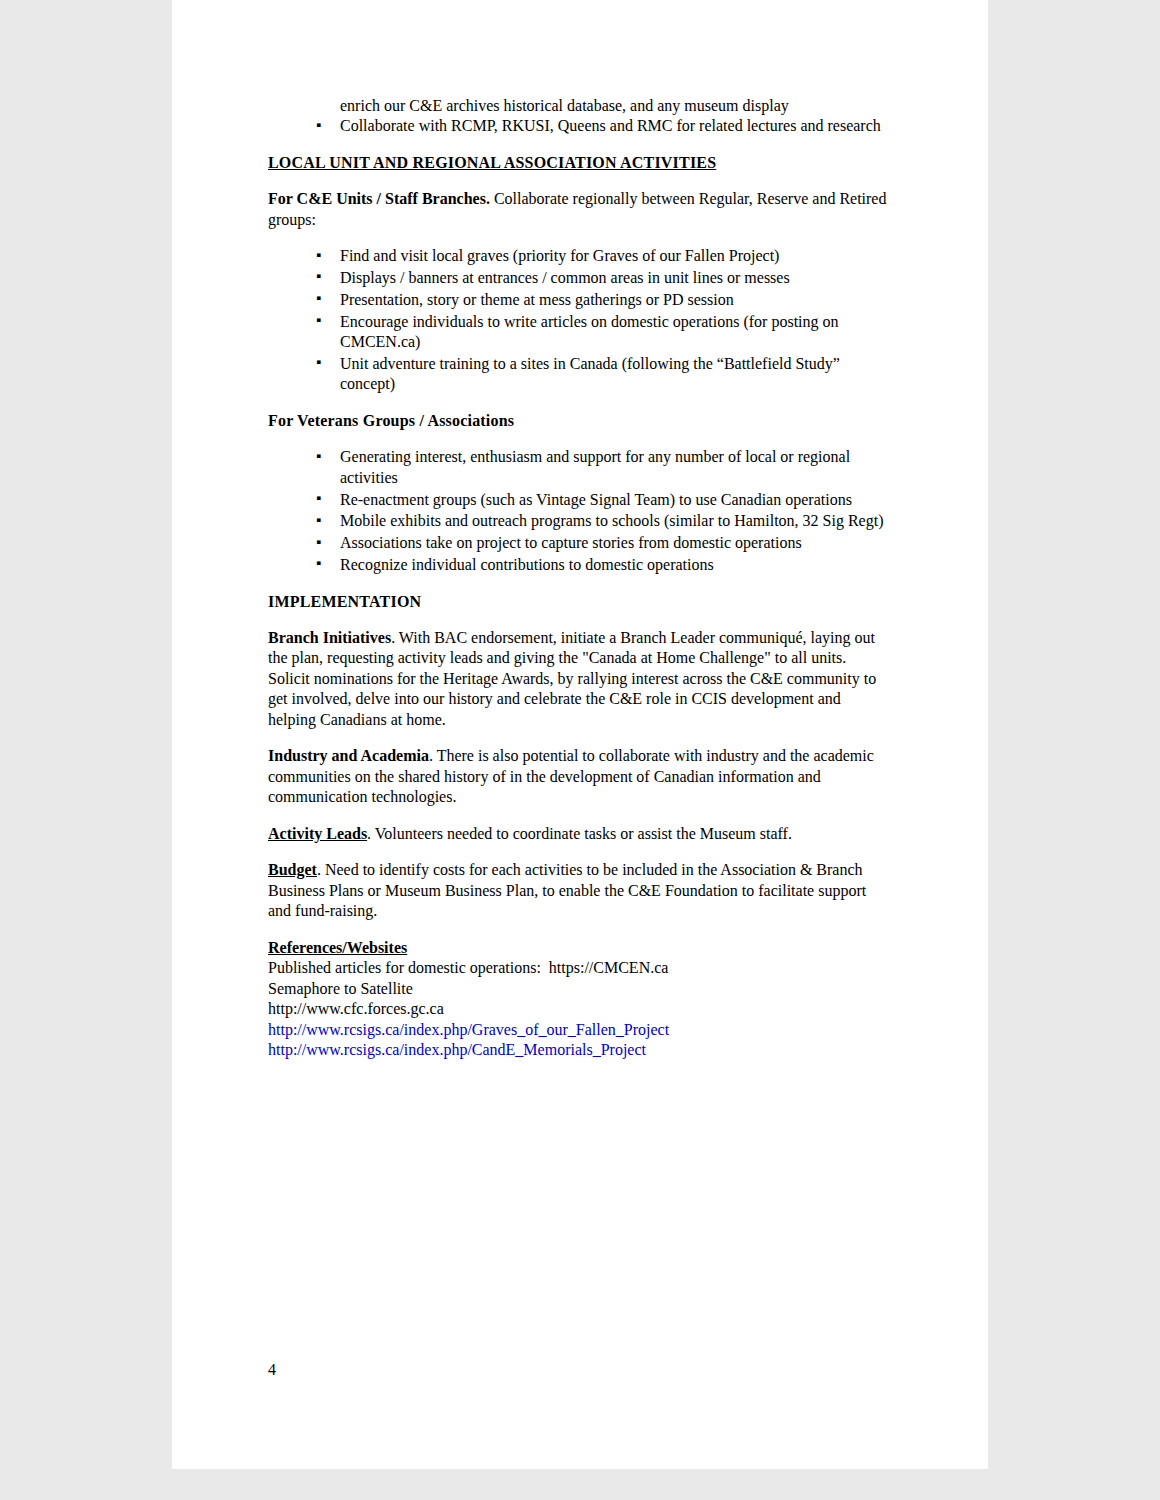enrich our C&E archives historical database, and any museum display
Collaborate with RCMP, RKUSI, Queens and RMC for related lectures and research
LOCAL UNIT AND REGIONAL ASSOCIATION ACTIVITIES
For C&E Units / Staff Branches. Collaborate regionally between Regular, Reserve and Retired groups:
Find and visit local graves (priority for Graves of our Fallen Project)
Displays / banners at entrances / common areas in unit lines or messes
Presentation, story or theme at mess gatherings or PD session
Encourage individuals to write articles on domestic operations (for posting on CMCEN.ca)
Unit adventure training to a sites in Canada (following the “Battlefield Study” concept)
For Veterans Groups / Associations
Generating interest, enthusiasm and support for any number of local or regional activities
Re-enactment groups (such as Vintage Signal Team) to use Canadian operations
Mobile exhibits and outreach programs to schools (similar to Hamilton, 32 Sig Regt)
Associations take on project to capture stories from domestic operations
Recognize individual contributions to domestic operations
IMPLEMENTATION
Branch Initiatives. With BAC endorsement, initiate a Branch Leader communiqué, laying out the plan, requesting activity leads and giving the "Canada at Home Challenge" to all units. Solicit nominations for the Heritage Awards, by rallying interest across the C&E community to get involved, delve into our history and celebrate the C&E role in CCIS development and helping Canadians at home.
Industry and Academia. There is also potential to collaborate with industry and the academic communities on the shared history of in the development of Canadian information and communication technologies.
Activity Leads. Volunteers needed to coordinate tasks or assist the Museum staff.
Budget. Need to identify costs for each activities to be included in the Association & Branch Business Plans or Museum Business Plan, to enable the C&E Foundation to facilitate support and fund-raising.
References/Websites
Published articles for domestic operations: https://CMCEN.ca
Semaphore to Satellite
http://www.cfc.forces.gc.ca
http://www.rcsigs.ca/index.php/Graves_of_our_Fallen_Project
http://www.rcsigs.ca/index.php/CandE_Memorials_Project
4